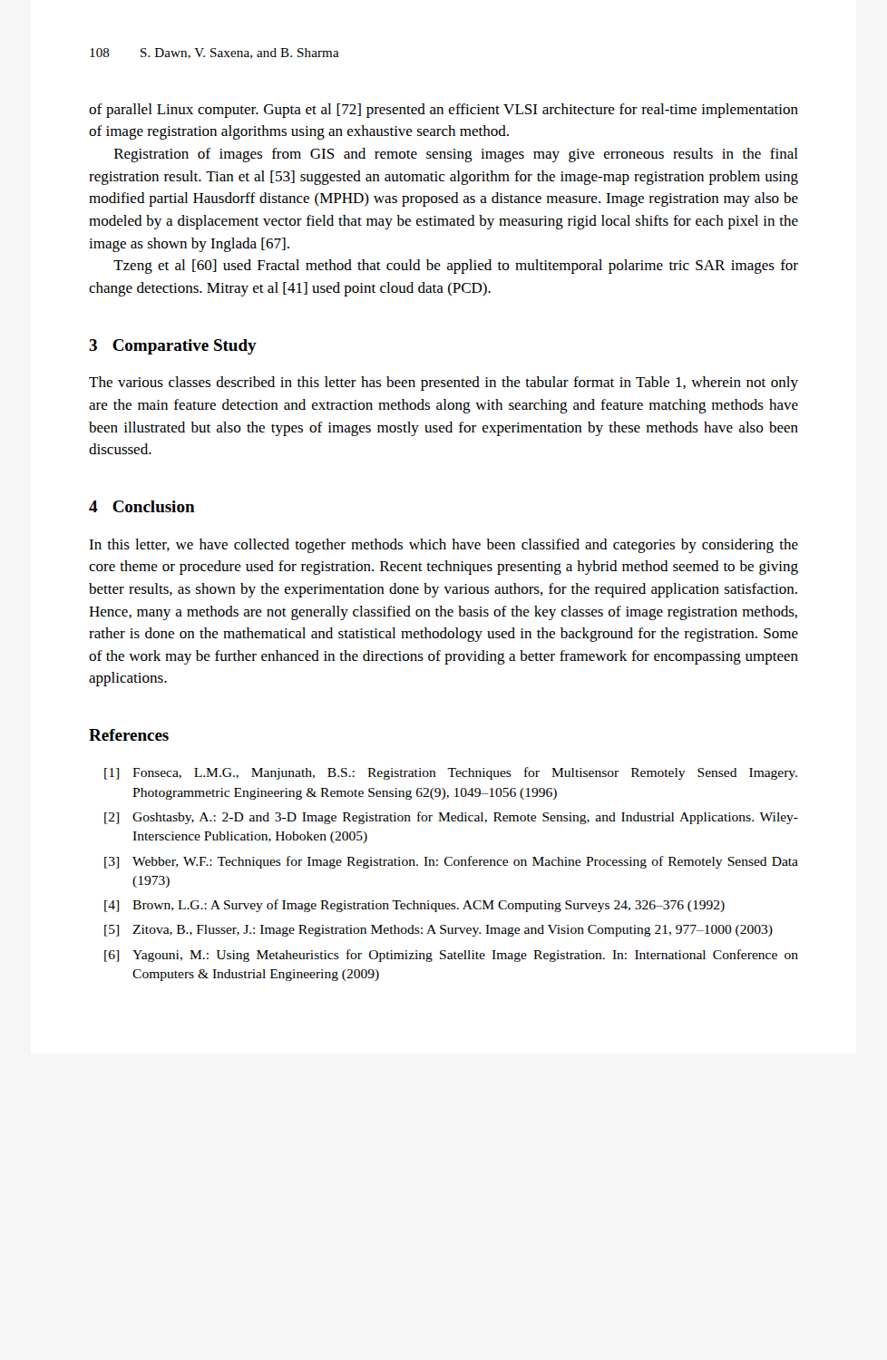108 S. Dawn, V. Saxena, and B. Sharma
of parallel Linux computer. Gupta et al [72] presented an efficient VLSI architecture for real-time implementation of image registration algorithms using an exhaustive search method.
Registration of images from GIS and remote sensing images may give erroneous results in the final registration result. Tian et al [53] suggested an automatic algorithm for the image-map registration problem using modified partial Hausdorff distance (MPHD) was proposed as a distance measure. Image registration may also be modeled by a displacement vector field that may be estimated by measuring rigid local shifts for each pixel in the image as shown by Inglada [67].
Tzeng et al [60] used Fractal method that could be applied to multitemporal polarime tric SAR images for change detections. Mitray et al [41] used point cloud data (PCD).
3 Comparative Study
The various classes described in this letter has been presented in the tabular format in Table 1, wherein not only are the main feature detection and extraction methods along with searching and feature matching methods have been illustrated but also the types of images mostly used for experimentation by these methods have also been discussed.
4 Conclusion
In this letter, we have collected together methods which have been classified and categories by considering the core theme or procedure used for registration. Recent techniques presenting a hybrid method seemed to be giving better results, as shown by the experimentation done by various authors, for the required application satisfaction. Hence, many a methods are not generally classified on the basis of the key classes of image registration methods, rather is done on the mathematical and statistical methodology used in the background for the registration. Some of the work may be further enhanced in the directions of providing a better framework for encompassing umpteen applications.
References
[1] Fonseca, L.M.G., Manjunath, B.S.: Registration Techniques for Multisensor Remotely Sensed Imagery. Photogrammetric Engineering & Remote Sensing 62(9), 1049–1056 (1996)
[2] Goshtasby, A.: 2-D and 3-D Image Registration for Medical, Remote Sensing, and Industrial Applications. Wiley-Interscience Publication, Hoboken (2005)
[3] Webber, W.F.: Techniques for Image Registration. In: Conference on Machine Processing of Remotely Sensed Data (1973)
[4] Brown, L.G.: A Survey of Image Registration Techniques. ACM Computing Surveys 24, 326–376 (1992)
[5] Zitova, B., Flusser, J.: Image Registration Methods: A Survey. Image and Vision Computing 21, 977–1000 (2003)
[6] Yagouni, M.: Using Metaheuristics for Optimizing Satellite Image Registration. In: International Conference on Computers & Industrial Engineering (2009)